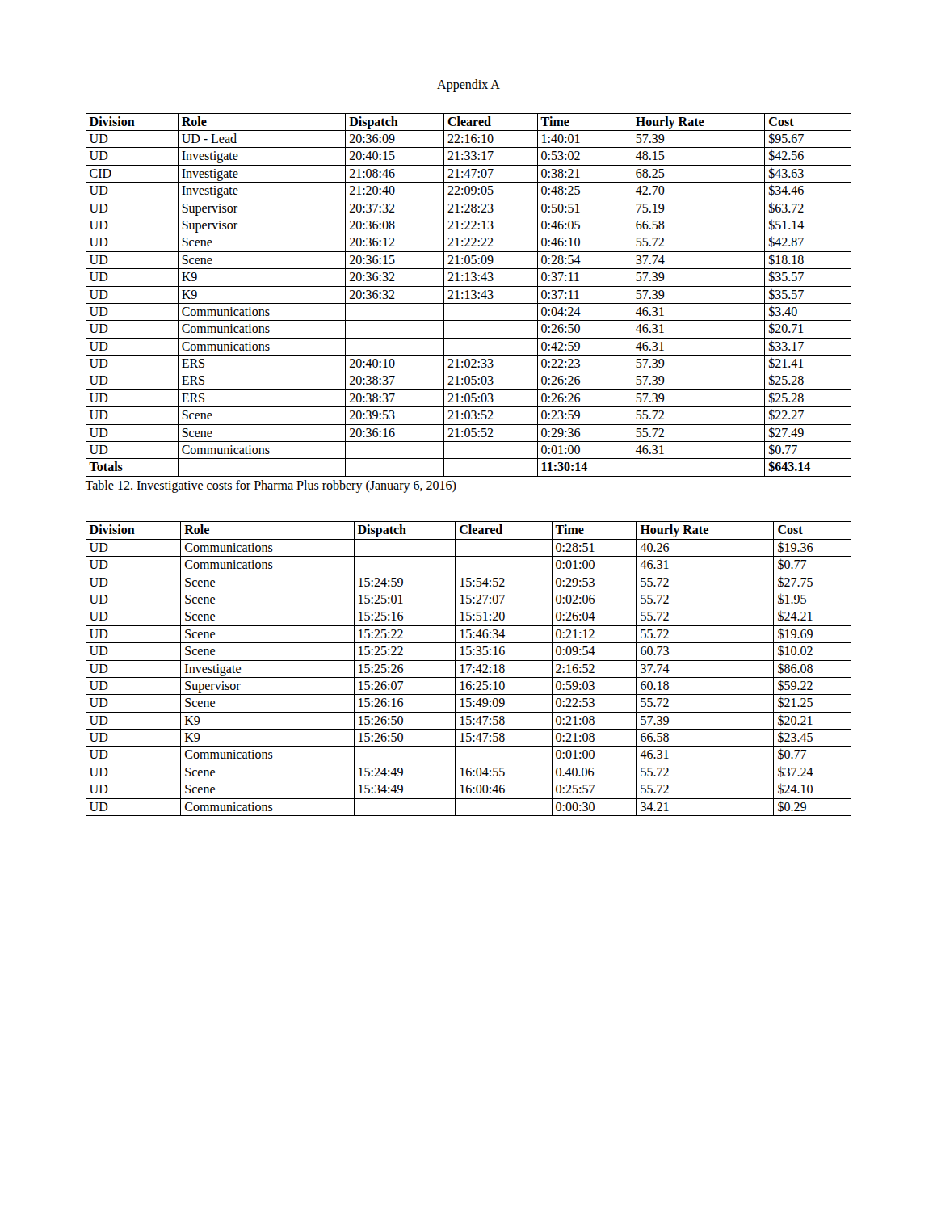Appendix A
Table 12. Investigative costs for Pharma Plus robbery (January 6, 2016)
| Division | Role | Dispatch | Cleared | Time | Hourly Rate | Cost |
| --- | --- | --- | --- | --- | --- | --- |
| UD | UD - Lead | 20:36:09 | 22:16:10 | 1:40:01 | 57.39 | $95.67 |
| UD | Investigate | 20:40:15 | 21:33:17 | 0:53:02 | 48.15 | $42.56 |
| CID | Investigate | 21:08:46 | 21:47:07 | 0:38:21 | 68.25 | $43.63 |
| UD | Investigate | 21:20:40 | 22:09:05 | 0:48:25 | 42.70 | $34.46 |
| UD | Supervisor | 20:37:32 | 21:28:23 | 0:50:51 | 75.19 | $63.72 |
| UD | Supervisor | 20:36:08 | 21:22:13 | 0:46:05 | 66.58 | $51.14 |
| UD | Scene | 20:36:12 | 21:22:22 | 0:46:10 | 55.72 | $42.87 |
| UD | Scene | 20:36:15 | 21:05:09 | 0:28:54 | 37.74 | $18.18 |
| UD | K9 | 20:36:32 | 21:13:43 | 0:37:11 | 57.39 | $35.57 |
| UD | K9 | 20:36:32 | 21:13:43 | 0:37:11 | 57.39 | $35.57 |
| UD | Communications | | | 0:04:24 | 46.31 | $3.40 |
| UD | Communications | | | 0:26:50 | 46.31 | $20.71 |
| UD | Communications | | | 0:42:59 | 46.31 | $33.17 |
| UD | ERS | 20:40:10 | 21:02:33 | 0:22:23 | 57.39 | $21.41 |
| UD | ERS | 20:38:37 | 21:05:03 | 0:26:26 | 57.39 | $25.28 |
| UD | ERS | 20:38:37 | 21:05:03 | 0:26:26 | 57.39 | $25.28 |
| UD | Scene | 20:39:53 | 21:03:52 | 0:23:59 | 55.72 | $22.27 |
| UD | Scene | 20:36:16 | 21:05:52 | 0:29:36 | 55.72 | $27.49 |
| UD | Communications | | | 0:01:00 | 46.31 | $0.77 |
| Totals | | | | 11:30:14 | | $643.14 |
| Division | Role | Dispatch | Cleared | Time | Hourly Rate | Cost |
| --- | --- | --- | --- | --- | --- | --- |
| UD | Communications | | | 0:28:51 | 40.26 | $19.36 |
| UD | Communications | | | 0:01:00 | 46.31 | $0.77 |
| UD | Scene | 15:24:59 | 15:54:52 | 0:29:53 | 55.72 | $27.75 |
| UD | Scene | 15:25:01 | 15:27:07 | 0:02:06 | 55.72 | $1.95 |
| UD | Scene | 15:25:16 | 15:51:20 | 0:26:04 | 55.72 | $24.21 |
| UD | Scene | 15:25:22 | 15:46:34 | 0:21:12 | 55.72 | $19.69 |
| UD | Scene | 15:25:22 | 15:35:16 | 0:09:54 | 60.73 | $10.02 |
| UD | Investigate | 15:25:26 | 17:42:18 | 2:16:52 | 37.74 | $86.08 |
| UD | Supervisor | 15:26:07 | 16:25:10 | 0:59:03 | 60.18 | $59.22 |
| UD | Scene | 15:26:16 | 15:49:09 | 0:22:53 | 55.72 | $21.25 |
| UD | K9 | 15:26:50 | 15:47:58 | 0:21:08 | 57.39 | $20.21 |
| UD | K9 | 15:26:50 | 15:47:58 | 0:21:08 | 66.58 | $23.45 |
| UD | Communications | | | 0:01:00 | 46.31 | $0.77 |
| UD | Scene | 15:24:49 | 16:04:55 | 0.40.06 | 55.72 | $37.24 |
| UD | Scene | 15:34:49 | 16:00:46 | 0:25:57 | 55.72 | $24.10 |
| UD | Communications | | | 0:00:30 | 34.21 | $0.29 |